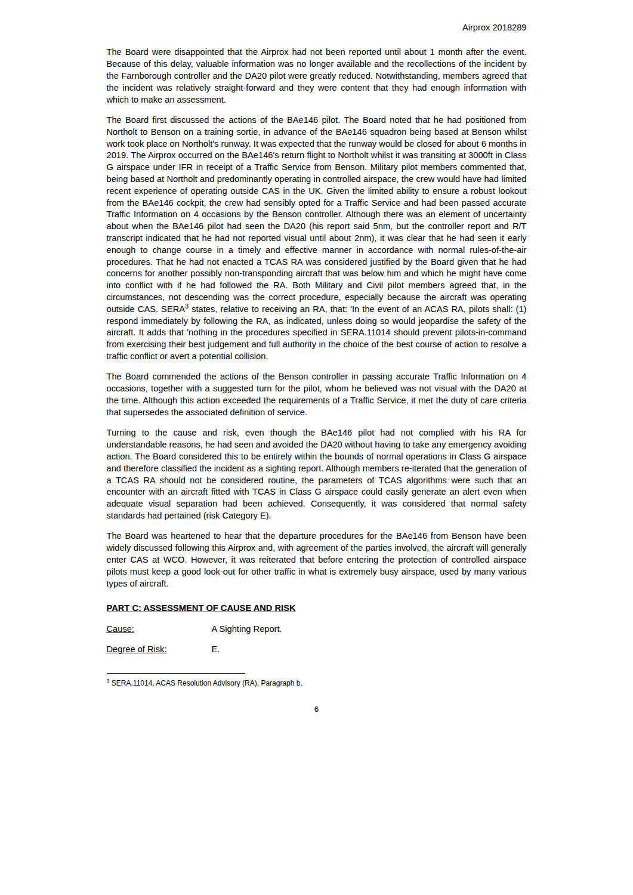Airprox 2018289
The Board were disappointed that the Airprox had not been reported until about 1 month after the event. Because of this delay, valuable information was no longer available and the recollections of the incident by the Farnborough controller and the DA20 pilot were greatly reduced. Notwithstanding, members agreed that the incident was relatively straight-forward and they were content that they had enough information with which to make an assessment.
The Board first discussed the actions of the BAe146 pilot. The Board noted that he had positioned from Northolt to Benson on a training sortie, in advance of the BAe146 squadron being based at Benson whilst work took place on Northolt's runway. It was expected that the runway would be closed for about 6 months in 2019. The Airprox occurred on the BAe146's return flight to Northolt whilst it was transiting at 3000ft in Class G airspace under IFR in receipt of a Traffic Service from Benson. Military pilot members commented that, being based at Northolt and predominantly operating in controlled airspace, the crew would have had limited recent experience of operating outside CAS in the UK. Given the limited ability to ensure a robust lookout from the BAe146 cockpit, the crew had sensibly opted for a Traffic Service and had been passed accurate Traffic Information on 4 occasions by the Benson controller. Although there was an element of uncertainty about when the BAe146 pilot had seen the DA20 (his report said 5nm, but the controller report and R/T transcript indicated that he had not reported visual until about 2nm), it was clear that he had seen it early enough to change course in a timely and effective manner in accordance with normal rules-of-the-air procedures. That he had not enacted a TCAS RA was considered justified by the Board given that he had concerns for another possibly non-transponding aircraft that was below him and which he might have come into conflict with if he had followed the RA. Both Military and Civil pilot members agreed that, in the circumstances, not descending was the correct procedure, especially because the aircraft was operating outside CAS. SERA3 states, relative to receiving an RA, that: 'In the event of an ACAS RA, pilots shall: (1) respond immediately by following the RA, as indicated, unless doing so would jeopardise the safety of the aircraft. It adds that 'nothing in the procedures specified in SERA.11014 should prevent pilots-in-command from exercising their best judgement and full authority in the choice of the best course of action to resolve a traffic conflict or avert a potential collision.
The Board commended the actions of the Benson controller in passing accurate Traffic Information on 4 occasions, together with a suggested turn for the pilot, whom he believed was not visual with the DA20 at the time. Although this action exceeded the requirements of a Traffic Service, it met the duty of care criteria that supersedes the associated definition of service.
Turning to the cause and risk, even though the BAe146 pilot had not complied with his RA for understandable reasons, he had seen and avoided the DA20 without having to take any emergency avoiding action. The Board considered this to be entirely within the bounds of normal operations in Class G airspace and therefore classified the incident as a sighting report. Although members re-iterated that the generation of a TCAS RA should not be considered routine, the parameters of TCAS algorithms were such that an encounter with an aircraft fitted with TCAS in Class G airspace could easily generate an alert even when adequate visual separation had been achieved. Consequently, it was considered that normal safety standards had pertained (risk Category E).
The Board was heartened to hear that the departure procedures for the BAe146 from Benson have been widely discussed following this Airprox and, with agreement of the parties involved, the aircraft will generally enter CAS at WCO. However, it was reiterated that before entering the protection of controlled airspace pilots must keep a good look-out for other traffic in what is extremely busy airspace, used by many various types of aircraft.
PART C: ASSESSMENT OF CAUSE AND RISK
Cause:
A Sighting Report.
Degree of Risk:
E.
3 SERA.11014, ACAS Resolution Advisory (RA), Paragraph b.
6